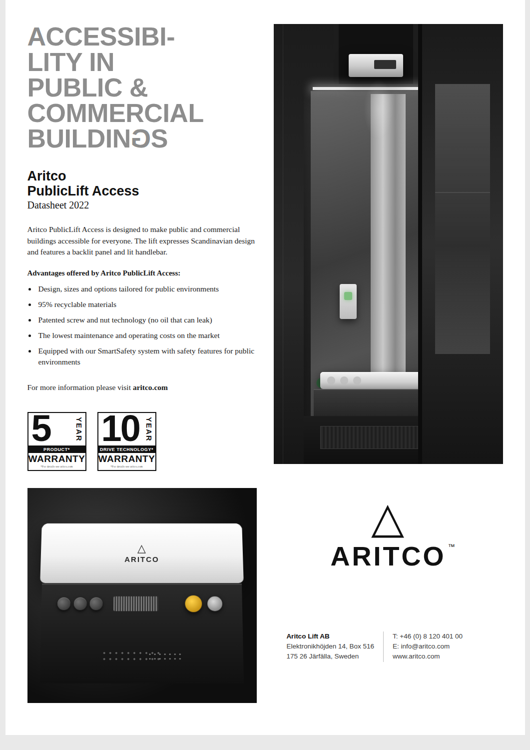ACCESSIBI-
LITY IN
PUBLIC &
COMMERCIAL
BUILDINGS
Aritco
PublicLift Access
Datasheet 2022
Aritco PublicLift Access is designed to make public and commercial buildings accessible for everyone. The lift expresses Scandinavian design and features a backlit panel and lit handlebar.
Advantages offered by Aritco PublicLift Access:
Design, sizes and options tailored for public environments
95% recyclable materials
Patented screw and nut technology (no oil that can leak)
The lowest maintenance and operating costs on the market
Equipped with our SmartSafety system with safety features for public environments
For more information please visit aritco.com
5
YEAR
PRODUCT*
WARRANTY
*For details see aritco.com
10
YEAR
DRIVE TECHNOLOGY*
WARRANTY
*For details see aritco.com
△
ARITCO
△
ARITCO™
Aritco Lift AB
Elektronikhöjden 14, Box 516
175 26 Järfälla, Sweden
T: +46 (0) 8 120 401 00
E: info@aritco.com
www.aritco.com